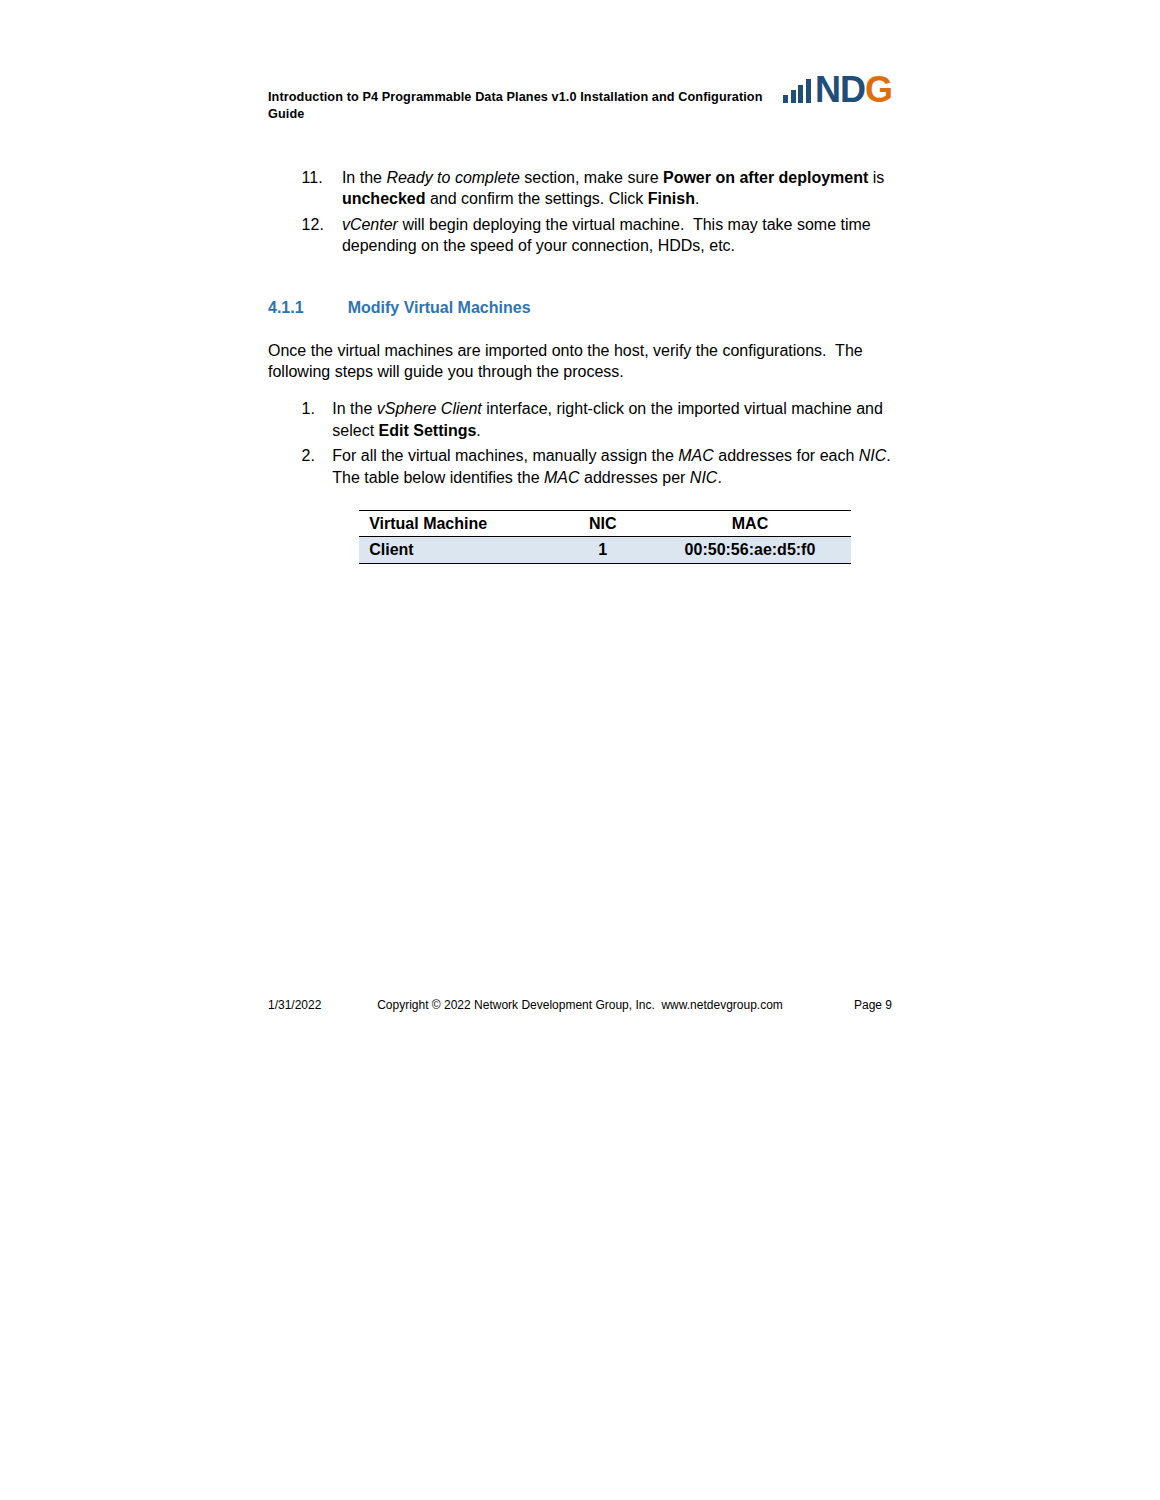Introduction to P4 Programmable Data Planes v1.0 Installation and Configuration Guide
NDG
11. In the Ready to complete section, make sure Power on after deployment is unchecked and confirm the settings. Click Finish.
12. vCenter will begin deploying the virtual machine. This may take some time depending on the speed of your connection, HDDs, etc.
4.1.1 Modify Virtual Machines
Once the virtual machines are imported onto the host, verify the configurations. The following steps will guide you through the process.
1. In the vSphere Client interface, right-click on the imported virtual machine and select Edit Settings.
2. For all the virtual machines, manually assign the MAC addresses for each NIC. The table below identifies the MAC addresses per NIC.
| Virtual Machine | NIC | MAC |
| --- | --- | --- |
| Client | 1 | 00:50:56:ae:d5:f0 |
1/31/2022
Copyright © 2022 Network Development Group, Inc. www.netdevgroup.com
Page 9